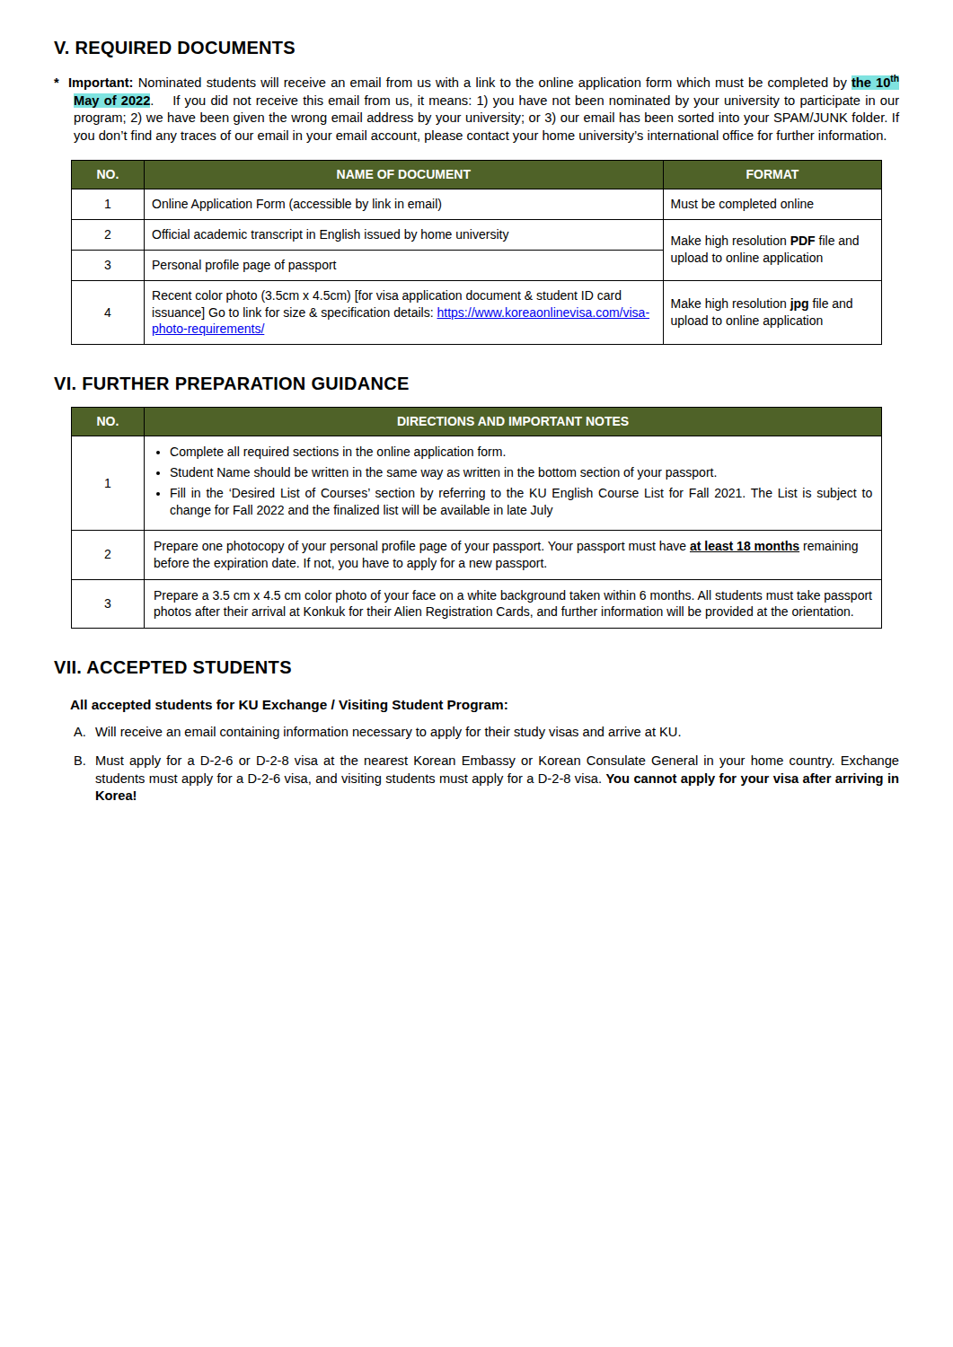V. REQUIRED DOCUMENTS
* Important: Nominated students will receive an email from us with a link to the online application form which must be completed by the 10th May of 2022. If you did not receive this email from us, it means: 1) you have not been nominated by your university to participate in our program; 2) we have been given the wrong email address by your university; or 3) our email has been sorted into your SPAM/JUNK folder. If you don’t find any traces of our email in your email account, please contact your home university’s international office for further information.
| NO. | NAME OF DOCUMENT | FORMAT |
| --- | --- | --- |
| 1 | Online Application Form (accessible by link in email) | Must be completed online |
| 2 | Official academic transcript in English issued by home university | Make high resolution PDF file and upload to online application |
| 3 | Personal profile page of passport |
| 4 | Recent color photo (3.5cm x 4.5cm) [for visa application document & student ID card issuance] Go to link for size & specification details: https://www.koreaonlinevisa.com/visa-photo-requirements/ | Make high resolution jpg file and upload to online application |
VI. FURTHER PREPARATION GUIDANCE
| NO. | DIRECTIONS AND IMPORTANT NOTES |
| --- | --- |
| 1 | Complete all required sections in the online application form. Student Name should be written in the same way as written in the bottom section of your passport. Fill in the ‘Desired List of Courses’ section by referring to the KU English Course List for Fall 2021. The List is subject to change for Fall 2022 and the finalized list will be available in late July |
| 2 | Prepare one photocopy of your personal profile page of your passport. Your passport must have at least 18 months remaining before the expiration date. If not, you have to apply for a new passport. |
| 3 | Prepare a 3.5 cm x 4.5 cm color photo of your face on a white background taken within 6 months. All students must take passport photos after their arrival at Konkuk for their Alien Registration Cards, and further information will be provided at the orientation. |
VII. ACCEPTED STUDENTS
All accepted students for KU Exchange / Visiting Student Program:
Will receive an email containing information necessary to apply for their study visas and arrive at KU.
Must apply for a D-2-6 or D-2-8 visa at the nearest Korean Embassy or Korean Consulate General in your home country. Exchange students must apply for a D-2-6 visa, and visiting students must apply for a D-2-8 visa. You cannot apply for your visa after arriving in Korea!